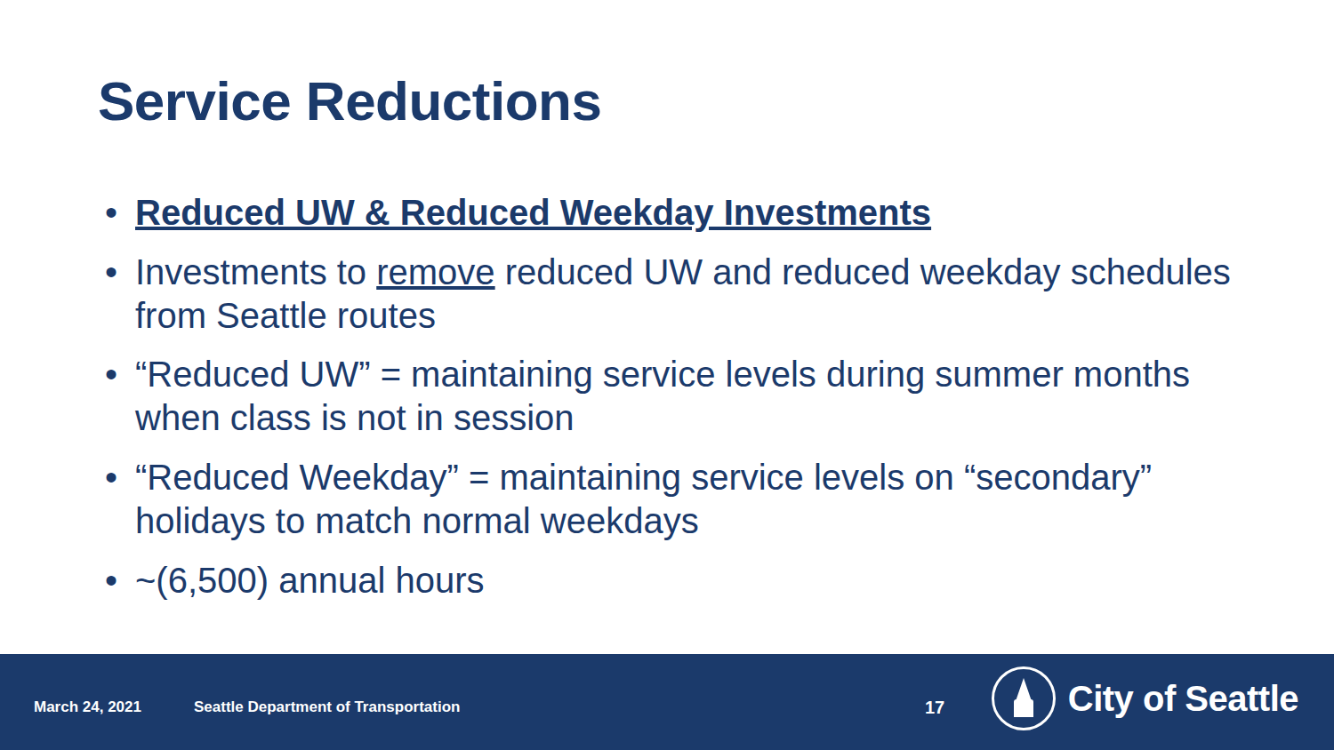Service Reductions
Reduced UW & Reduced Weekday Investments
Investments to remove reduced UW and reduced weekday schedules from Seattle routes
“Reduced UW” = maintaining service levels during summer months when class is not in session
“Reduced Weekday” = maintaining service levels on “secondary” holidays to match normal weekdays
~(6,500) annual hours
March 24, 2021
Seattle Department of Transportation
17
City of Seattle